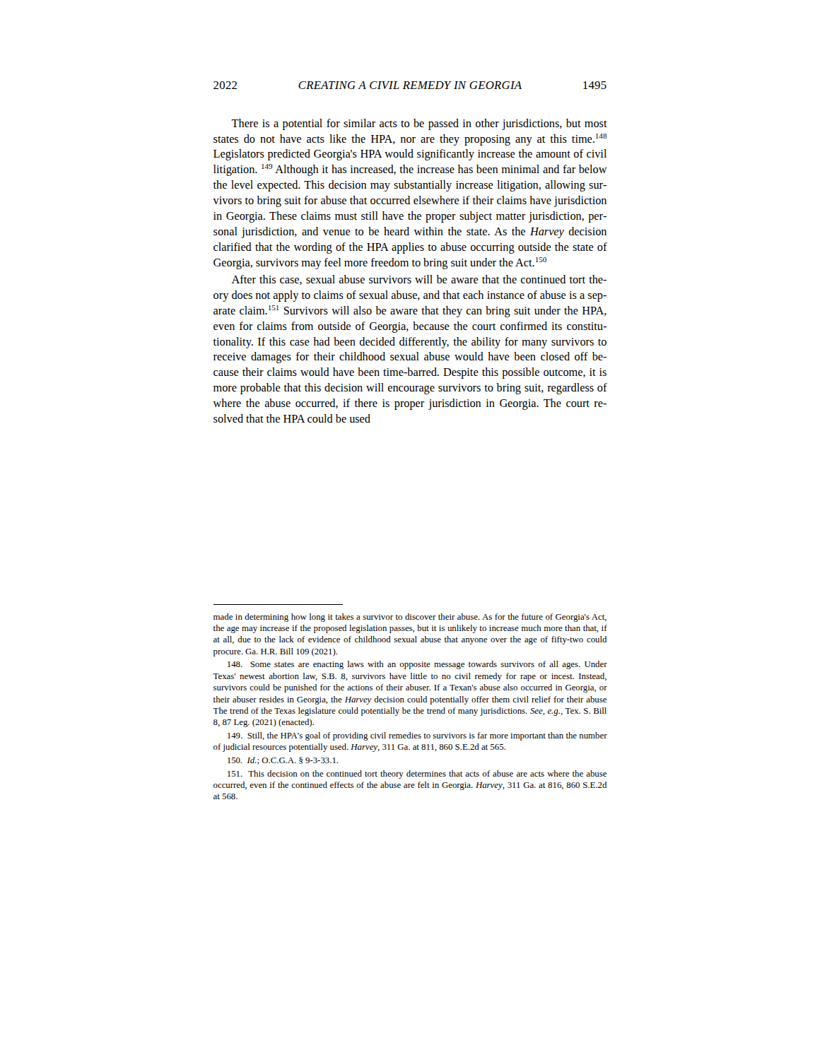2022 CREATING A CIVIL REMEDY IN GEORGIA 1495
There is a potential for similar acts to be passed in other jurisdictions, but most states do not have acts like the HPA, nor are they proposing any at this time.148 Legislators predicted Georgia's HPA would significantly increase the amount of civil litigation. 149 Although it has increased, the increase has been minimal and far below the level expected. This decision may substantially increase litigation, allowing survivors to bring suit for abuse that occurred elsewhere if their claims have jurisdiction in Georgia. These claims must still have the proper subject matter jurisdiction, personal jurisdiction, and venue to be heard within the state. As the Harvey decision clarified that the wording of the HPA applies to abuse occurring outside the state of Georgia, survivors may feel more freedom to bring suit under the Act.150
After this case, sexual abuse survivors will be aware that the continued tort theory does not apply to claims of sexual abuse, and that each instance of abuse is a separate claim.151 Survivors will also be aware that they can bring suit under the HPA, even for claims from outside of Georgia, because the court confirmed its constitutionality. If this case had been decided differently, the ability for many survivors to receive damages for their childhood sexual abuse would have been closed off because their claims would have been time-barred. Despite this possible outcome, it is more probable that this decision will encourage survivors to bring suit, regardless of where the abuse occurred, if there is proper jurisdiction in Georgia. The court resolved that the HPA could be used
made in determining how long it takes a survivor to discover their abuse. As for the future of Georgia's Act, the age may increase if the proposed legislation passes, but it is unlikely to increase much more than that, if at all, due to the lack of evidence of childhood sexual abuse that anyone over the age of fifty-two could procure. Ga. H.R. Bill 109 (2021).
148. Some states are enacting laws with an opposite message towards survivors of all ages. Under Texas' newest abortion law, S.B. 8, survivors have little to no civil remedy for rape or incest. Instead, survivors could be punished for the actions of their abuser. If a Texan's abuse also occurred in Georgia, or their abuser resides in Georgia, the Harvey decision could potentially offer them civil relief for their abuse The trend of the Texas legislature could potentially be the trend of many jurisdictions. See, e.g., Tex. S. Bill 8, 87 Leg. (2021) (enacted).
149. Still, the HPA's goal of providing civil remedies to survivors is far more important than the number of judicial resources potentially used. Harvey, 311 Ga. at 811, 860 S.E.2d at 565.
150. Id.; O.C.G.A. § 9-3-33.1.
151. This decision on the continued tort theory determines that acts of abuse are acts where the abuse occurred, even if the continued effects of the abuse are felt in Georgia. Harvey, 311 Ga. at 816, 860 S.E.2d at 568.